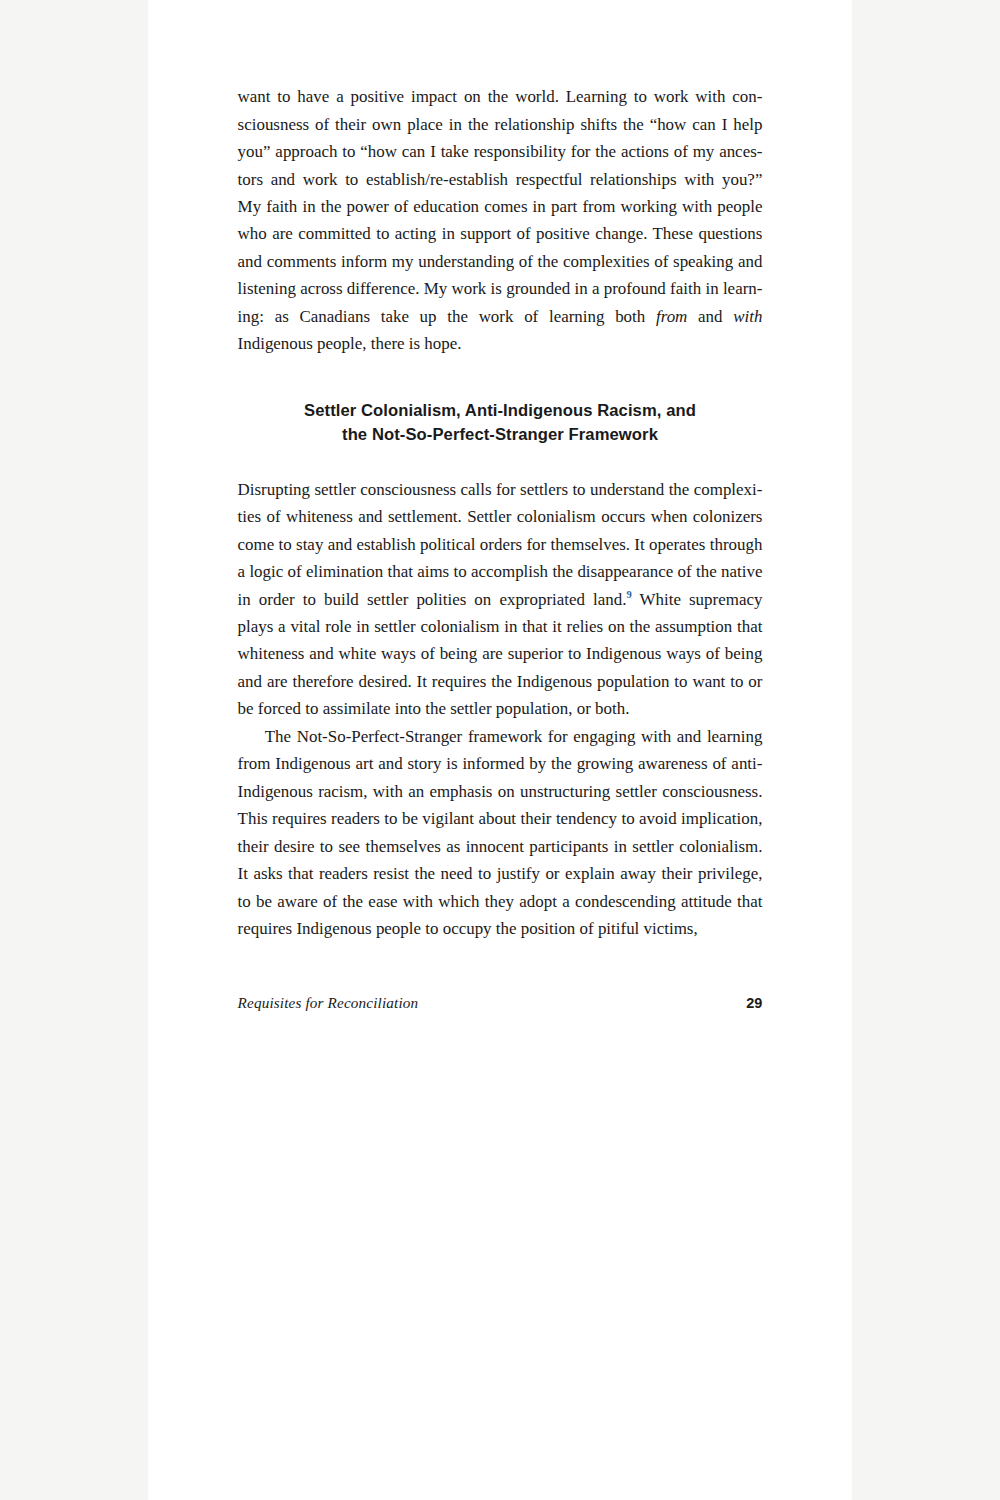want to have a positive impact on the world. Learning to work with consciousness of their own place in the relationship shifts the “how can I help you” approach to “how can I take responsibility for the actions of my ancestors and work to establish/re-establish respectful relationships with you?” My faith in the power of education comes in part from working with people who are committed to acting in support of positive change. These questions and comments inform my understanding of the complexities of speaking and listening across difference. My work is grounded in a profound faith in learning: as Canadians take up the work of learning both from and with Indigenous people, there is hope.
Settler Colonialism, Anti-Indigenous Racism, and
the Not-So-Perfect-Stranger Framework
Disrupting settler consciousness calls for settlers to understand the complexities of whiteness and settlement. Settler colonialism occurs when colonizers come to stay and establish political orders for themselves. It operates through a logic of elimination that aims to accomplish the disappearance of the native in order to build settler polities on expropriated land.9 White supremacy plays a vital role in settler colonialism in that it relies on the assumption that whiteness and white ways of being are superior to Indigenous ways of being and are therefore desired. It requires the Indigenous population to want to or be forced to assimilate into the settler population, or both.
The Not-So-Perfect-Stranger framework for engaging with and learning from Indigenous art and story is informed by the growing awareness of anti-Indigenous racism, with an emphasis on unstructuring settler consciousness. This requires readers to be vigilant about their tendency to avoid implication, their desire to see themselves as innocent participants in settler colonialism. It asks that readers resist the need to justify or explain away their privilege, to be aware of the ease with which they adopt a condescending attitude that requires Indigenous people to occupy the position of pitiful victims,
Requisites for Reconciliation 29